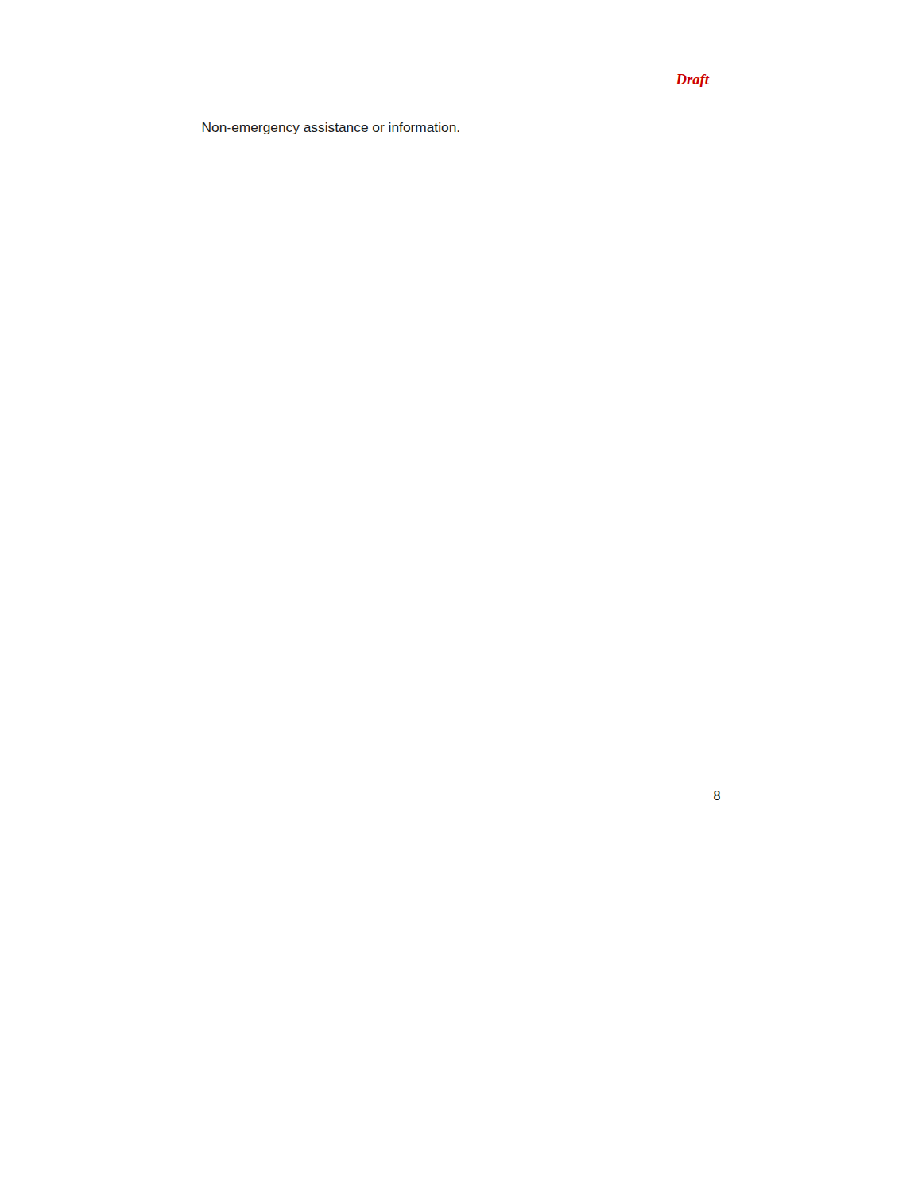Draft
Non-emergency assistance or information.
8